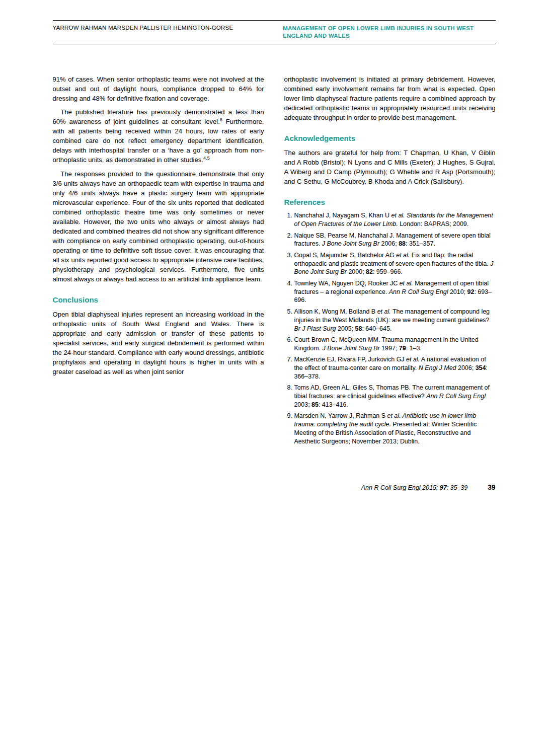Yarrow Rahman Marsden Pallister Hemington-Gorse
Management of open lower limb injuries in South West England and Wales
91% of cases. When senior orthoplastic teams were not involved at the outset and out of daylight hours, compliance dropped to 64% for dressing and 48% for definitive fixation and coverage.
The published literature has previously demonstrated a less than 60% awareness of joint guidelines at consultant level.8 Furthermore, with all patients being received within 24 hours, low rates of early combined care do not reflect emergency department identification, delays with interhospital transfer or a ‘have a go’ approach from non-orthoplastic units, as demonstrated in other studies.4,5
The responses provided to the questionnaire demonstrate that only 3/6 units always have an orthopaedic team with expertise in trauma and only 4/6 units always have a plastic surgery team with appropriate microvascular experience. Four of the six units reported that dedicated combined orthoplastic theatre time was only sometimes or never available. However, the two units who always or almost always had dedicated and combined theatres did not show any significant difference with compliance on early combined orthoplastic operating, out-of-hours operating or time to definitive soft tissue cover. It was encouraging that all six units reported good access to appropriate intensive care facilities, physiotherapy and psychological services. Furthermore, five units almost always or always had access to an artificial limb appliance team.
Conclusions
Open tibial diaphyseal injuries represent an increasing workload in the orthoplastic units of South West England and Wales. There is appropriate and early admission or transfer of these patients to specialist services, and early surgical debridement is performed within the 24-hour standard. Compliance with early wound dressings, antibiotic prophylaxis and operating in daylight hours is higher in units with a greater caseload as well as when joint senior
orthoplastic involvement is initiated at primary debridement. However, combined early involvement remains far from what is expected. Open lower limb diaphyseal fracture patients require a combined approach by dedicated orthoplastic teams in appropriately resourced units receiving adequate throughput in order to provide best management.
Acknowledgements
The authors are grateful for help from: T Chapman, U Khan, V Giblin and A Robb (Bristol); N Lyons and C Mills (Exeter); J Hughes, S Gujral, A Wiberg and D Camp (Plymouth); G Wheble and R Asp (Portsmouth); and C Sethu, G McCoubrey, B Khoda and A Crick (Salisbury).
References
Nanchahal J, Nayagam S, Khan U et al. Standards for the Management of Open Fractures of the Lower Limb. London: BAPRAS; 2009.
Naique SB, Pearse M, Nanchahal J. Management of severe open tibial fractures. J Bone Joint Surg Br 2006; 88: 351–357.
Gopal S, Majumder S, Batchelor AG et al. Fix and flap: the radial orthopaedic and plastic treatment of severe open fractures of the tibia. J Bone Joint Surg Br 2000; 82: 959–966.
Townley WA, Nguyen DQ, Rooker JC et al. Management of open tibial fractures – a regional experience. Ann R Coll Surg Engl 2010; 92: 693–696.
Allison K, Wong M, Bolland B et al. The management of compound leg injuries in the West Midlands (UK): are we meeting current guidelines? Br J Plast Surg 2005; 58: 640–645.
Court-Brown C, McQueen MM. Trauma management in the United Kingdom. J Bone Joint Surg Br 1997; 79: 1–3.
MacKenzie EJ, Rivara FP, Jurkovich GJ et al. A national evaluation of the effect of trauma-center care on mortality. N Engl J Med 2006; 354: 366–378.
Toms AD, Green AL, Giles S, Thomas PB. The current management of tibial fractures: are clinical guidelines effective? Ann R Coll Surg Engl 2003; 85: 413–416.
Marsden N, Yarrow J, Rahman S et al. Antibiotic use in lower limb trauma: completing the audit cycle. Presented at: Winter Scientific Meeting of the British Association of Plastic, Reconstructive and Aesthetic Surgeons; November 2013; Dublin.
Ann R Coll Surg Engl 2015; 97: 35–39
39